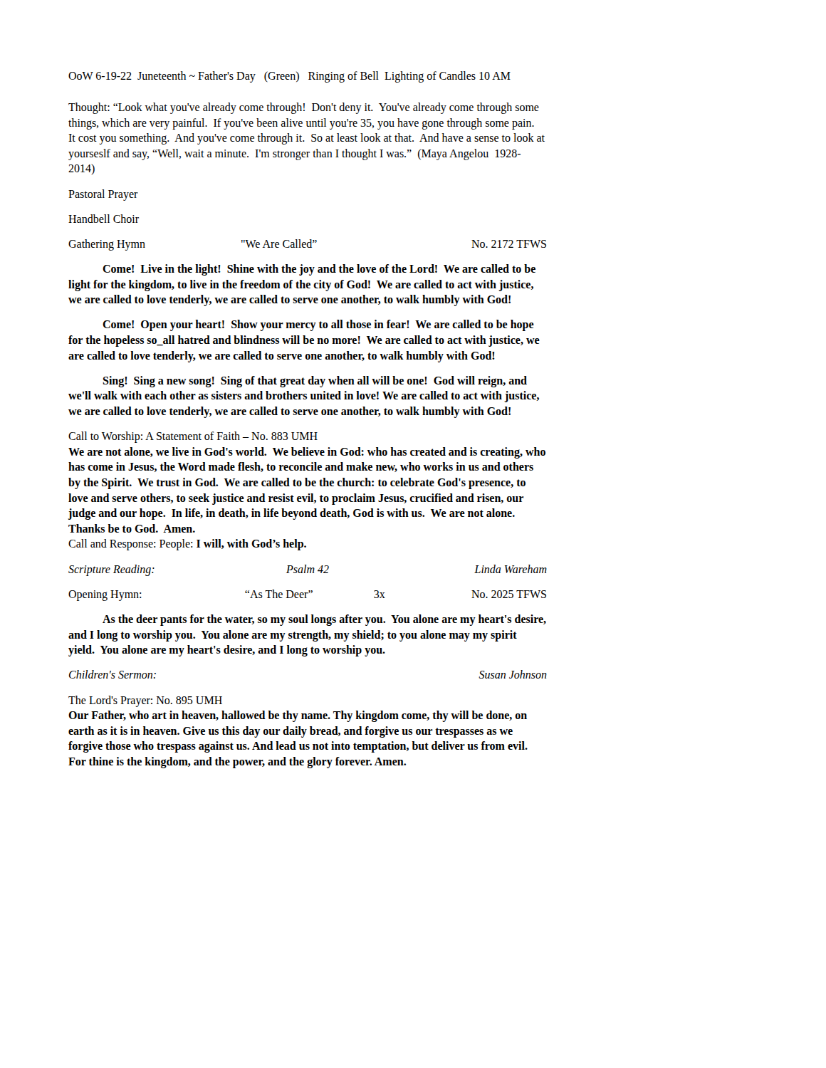OoW 6-19-22 Juneteenth ~ Father's Day (Green) Ringing of Bell Lighting of Candles 10 AM
Thought: “Look what you've already come through! Don't deny it. You've already come through some things, which are very painful. If you've been alive until you're 35, you have gone through some pain. It cost you something. And you've come through it. So at least look at that. And have a sense to look at yourseslf and say, “Well, wait a minute. I'm stronger than I thought I was.” (Maya Angelou 1928-2014)
Pastoral Prayer
Handbell Choir
Gathering Hymn
"We Are Called”
No. 2172 TFWS
Come! Live in the light! Shine with the joy and the love of the Lord! We are called to be light for the kingdom, to live in the freedom of the city of God! We are called to act with justice, we are called to love tenderly, we are called to serve one another, to walk humbly with God!
Come! Open your heart! Show your mercy to all those in fear! We are called to be hope for the hopeless so_all hatred and blindness will be no more! We are called to act with justice, we are called to love tenderly, we are called to serve one another, to walk humbly with God!
Sing! Sing a new song! Sing of that great day when all will be one! God will reign, and we'll walk with each other as sisters and brothers united in love! We are called to act with justice, we are called to love tenderly, we are called to serve one another, to walk humbly with God!
Call to Worship: A Statement of Faith – No. 883 UMH
We are not alone, we live in God's world. We believe in God: who has created and is creating, who has come in Jesus, the Word made flesh, to reconcile and make new, who works in us and others by the Spirit. We trust in God. We are called to be the church: to celebrate God's presence, to love and serve others, to seek justice and resist evil, to proclaim Jesus, crucified and risen, our judge and our hope. In life, in death, in life beyond death, God is with us. We are not alone. Thanks be to God. Amen.
Call and Response: People: I will, with God’s help.
Scripture Reading:
Psalm 42
Linda Wareham
Opening Hymn:
“As The Deer”
3x
No. 2025 TFWS
As the deer pants for the water, so my soul longs after you. You alone are my heart's desire, and I long to worship you. You alone are my strength, my shield; to you alone may my spirit yield. You alone are my heart's desire, and I long to worship you.
Children's Sermon:
Susan Johnson
The Lord's Prayer: No. 895 UMH
Our Father, who art in heaven, hallowed be thy name. Thy kingdom come, thy will be done, on earth as it is in heaven. Give us this day our daily bread, and forgive us our trespasses as we forgive those who trespass against us. And lead us not into temptation, but deliver us from evil. For thine is the kingdom, and the power, and the glory forever. Amen.